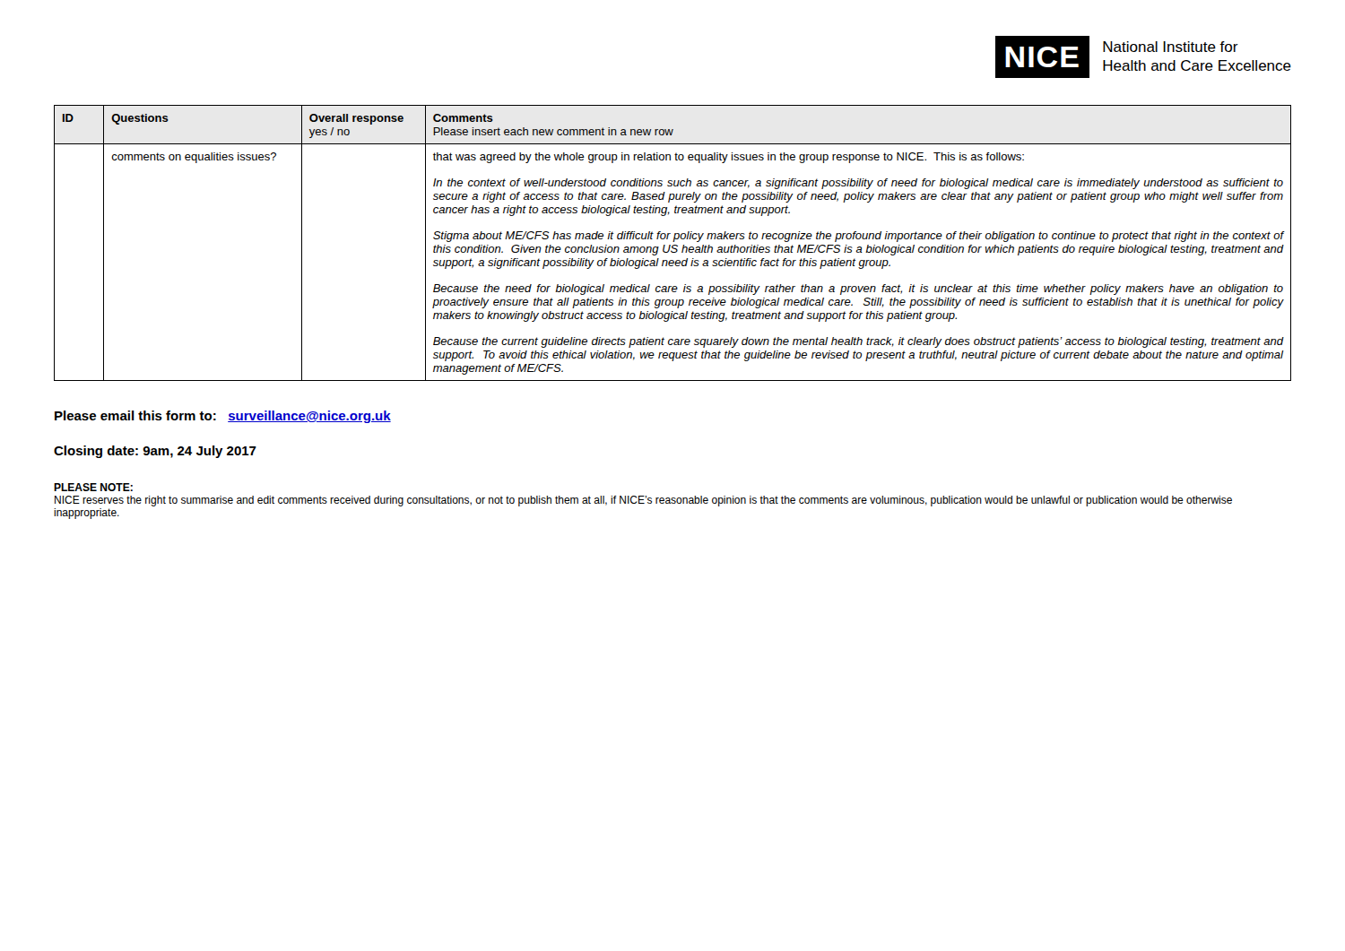NICE National Institute for
Health and Care Excellence
| ID | Questions | Overall response yes / no | Comments Please insert each new comment in a new row |
| --- | --- | --- | --- |
| | comments on equalities issues? | | that was agreed by the whole group in relation to equality issues in the group response to NICE. This is as follows: In the context of well-understood conditions such as cancer, a significant possibility of need for biological medical care is immediately understood as sufficient to secure a right of access to that care. Based purely on the possibility of need, policy makers are clear that any patient or patient group who might well suffer from cancer has a right to access biological testing, treatment and support. Stigma about ME/CFS has made it difficult for policy makers to recognize the profound importance of their obligation to continue to protect that right in the context of this condition. Given the conclusion among US health authorities that ME/CFS is a biological condition for which patients do require biological testing, treatment and support, a significant possibility of biological need is a scientific fact for this patient group. Because the need for biological medical care is a possibility rather than a proven fact, it is unclear at this time whether policy makers have an obligation to proactively ensure that all patients in this group receive biological medical care. Still, the possibility of need is sufficient to establish that it is unethical for policy makers to knowingly obstruct access to biological testing, treatment and support for this patient group. Because the current guideline directs patient care squarely down the mental health track, it clearly does obstruct patients’ access to biological testing, treatment and support. To avoid this ethical violation, we request that the guideline be revised to present a truthful, neutral picture of current debate about the nature and optimal management of ME/CFS. |
Please email this form to: surveillance@nice.org.uk
Closing date: 9am, 24 July 2017
PLEASE NOTE:
NICE reserves the right to summarise and edit comments received during consultations, or not to publish them at all, if NICE’s reasonable opinion is that the comments are voluminous, publication would be unlawful or publication would be otherwise inappropriate.